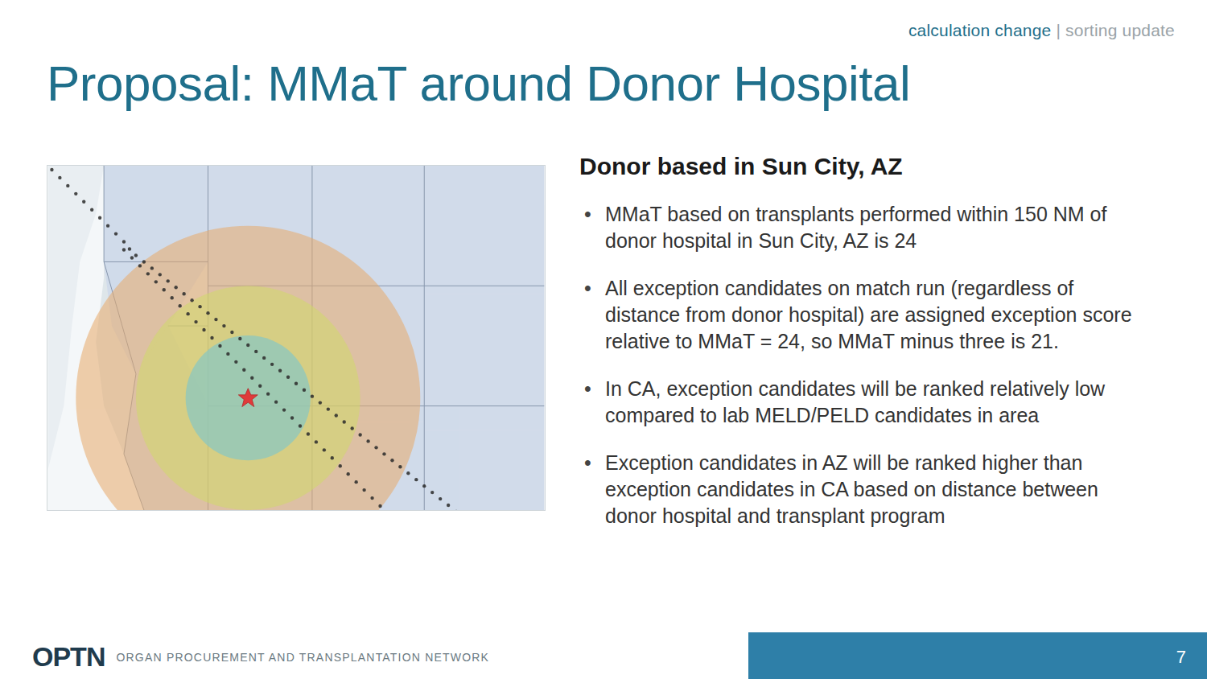calculation change|sorting update
Proposal: MMaT around Donor Hospital
Donor based in Sun City, AZ
MMaT based on transplants performed within 150 NM of donor hospital in Sun City, AZ is 24
All exception candidates on match run (regardless of distance from donor hospital) are assigned exception score relative to MMaT = 24, so MMaT minus three is 21.
In CA, exception candidates will be ranked relatively low compared to lab MELD/PELD candidates in area
Exception candidates in AZ will be ranked higher than exception candidates in CA based on distance between donor hospital and transplant program
OPTN Organ Procurement and Transplantation Network
7